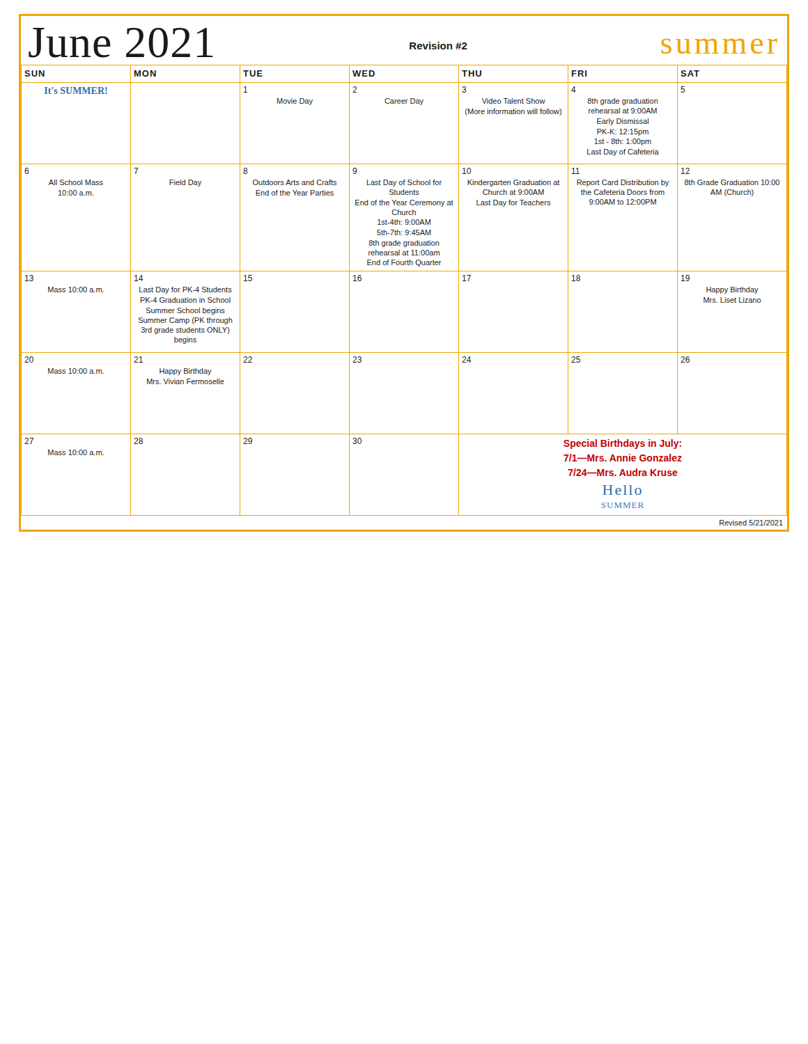June 2021
Revision #2
summer
| SUN | MON | TUE | WED | THU | FRI | SAT |
| --- | --- | --- | --- | --- | --- | --- |
| It's SUMMER! | | 1 Movie Day | 2 Career Day | 3 Video Talent Show (More information will follow) | 4 8th grade graduation rehearsal at 9:00AM Early Dismissal PK-K: 12:15pm 1st - 8th: 1:00pm Last Day of Cafeteria | 5 |
| 6 All School Mass 10:00 a.m. | 7 Field Day | 8 Outdoors Arts and Crafts End of the Year Parties | 9 Last Day of School for Students End of the Year Ceremony at Church 1st-4th: 9:00AM 5th-7th: 9:45AM 8th grade graduation rehearsal at 11:00am End of Fourth Quarter | 10 Kindergarten Graduation at Church at 9:00AM Last Day for Teachers | 11 Report Card Distribution by the Cafeteria Doors from 9:00AM to 12:00PM | 12 8th Grade Graduation 10:00 AM (Church) |
| 13 Mass 10:00 a.m. | 14 Last Day for PK-4 Students PK-4 Graduation in School Summer School begins Summer Camp (PK through 3rd grade students ONLY) begins | 15 | 16 | 17 | 18 | 19 Happy Birthday Mrs. Liset Lizano |
| 20 Mass 10:00 a.m. | 21 Happy Birthday Mrs. Vivian Fermoselle | 22 | 23 | 24 | 25 | 26 |
| 27 Mass 10:00 a.m. | 28 | 29 | 30 | Special Birthdays in July: 7/1—Mrs. Annie Gonzalez 7/24—Mrs. Audra Kruse Hello SUMMER |
Revised 5/21/2021